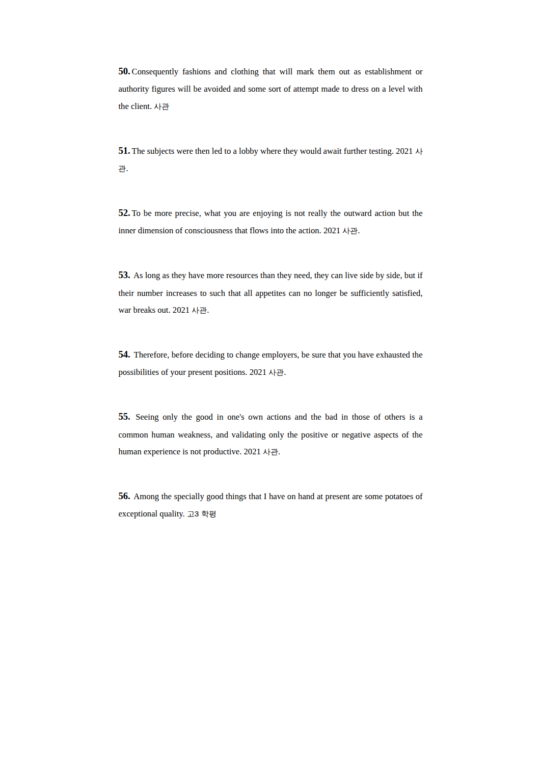50. Consequently fashions and clothing that will mark them out as establishment or authority figures will be avoided and some sort of attempt made to dress on a level with the client. 사관
51. The subjects were then led to a lobby where they would await further testing. 2021 사관.
52. To be more precise, what you are enjoying is not really the outward action but the inner dimension of consciousness that flows into the action. 2021 사관.
53. As long as they have more resources than they need, they can live side by side, but if their number increases to such that all appetites can no longer be sufficiently satisfied, war breaks out. 2021 사관.
54. Therefore, before deciding to change employers, be sure that you have exhausted the possibilities of your present positions. 2021 사관.
55. Seeing only the good in one's own actions and the bad in those of others is a common human weakness, and validating only the positive or negative aspects of the human experience is not productive. 2021 사관.
56. Among the specially good things that I have on hand at present are some potatoes of exceptional quality. 고3 학평